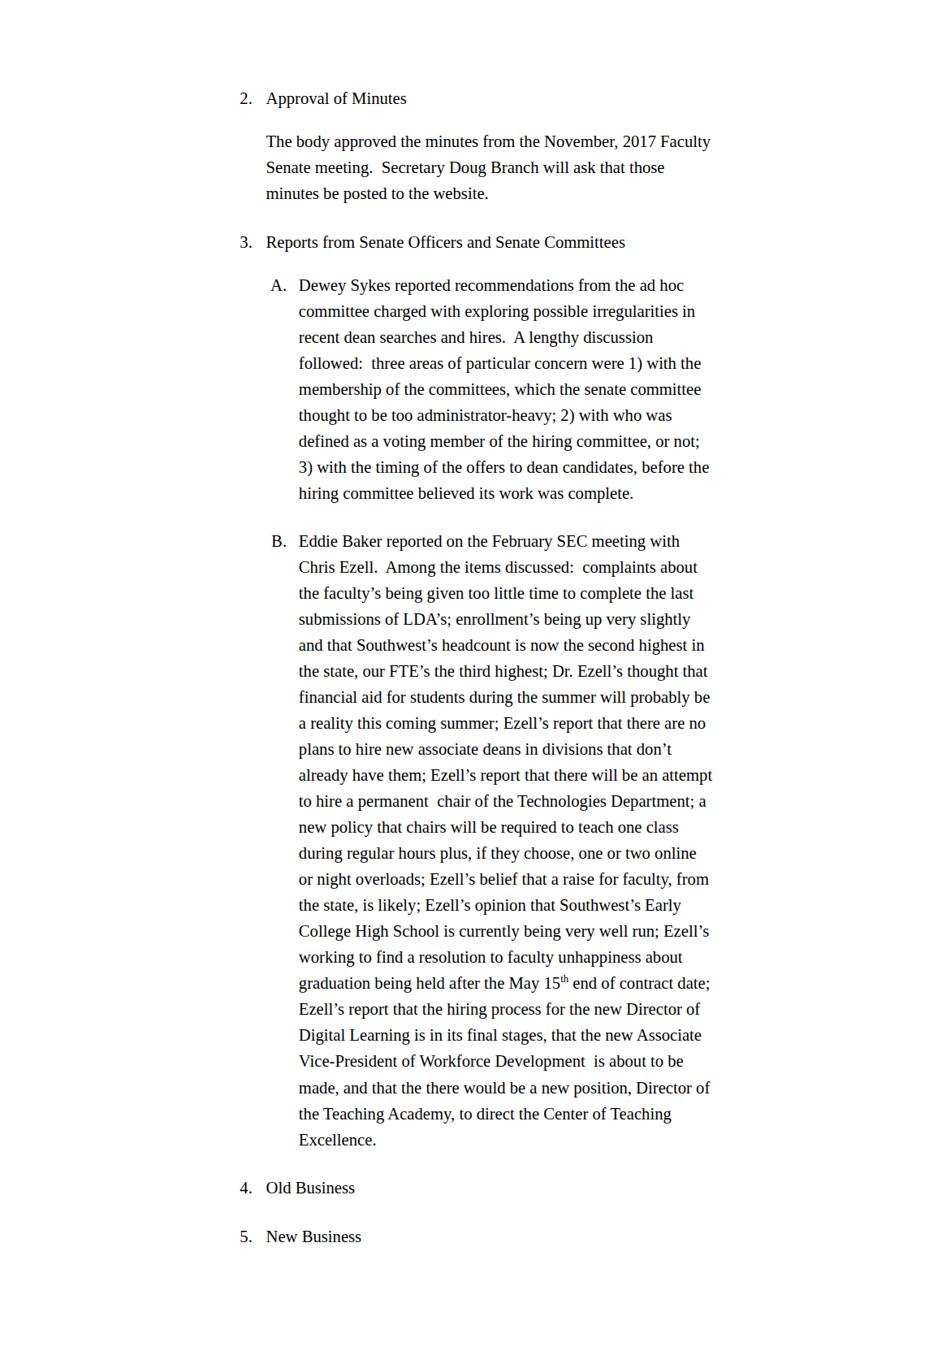Approval of Minutes
The body approved the minutes from the November, 2017 Faculty Senate meeting. Secretary Doug Branch will ask that those minutes be posted to the website.
Reports from Senate Officers and Senate Committees
Dewey Sykes reported recommendations from the ad hoc committee charged with exploring possible irregularities in recent dean searches and hires. A lengthy discussion followed: three areas of particular concern were 1) with the membership of the committees, which the senate committee thought to be too administrator-heavy; 2) with who was defined as a voting member of the hiring committee, or not; 3) with the timing of the offers to dean candidates, before the hiring committee believed its work was complete.
Eddie Baker reported on the February SEC meeting with Chris Ezell. Among the items discussed: complaints about the faculty’s being given too little time to complete the last submissions of LDA’s; enrollment’s being up very slightly and that Southwest’s headcount is now the second highest in the state, our FTE’s the third highest; Dr. Ezell’s thought that financial aid for students during the summer will probably be a reality this coming summer; Ezell’s report that there are no plans to hire new associate deans in divisions that don’t already have them; Ezell’s report that there will be an attempt to hire a permanent chair of the Technologies Department; a new policy that chairs will be required to teach one class during regular hours plus, if they choose, one or two online or night overloads; Ezell’s belief that a raise for faculty, from the state, is likely; Ezell’s opinion that Southwest’s Early College High School is currently being very well run; Ezell’s working to find a resolution to faculty unhappiness about graduation being held after the May 15th end of contract date; Ezell’s report that the hiring process for the new Director of Digital Learning is in its final stages, that the new Associate Vice-President of Workforce Development is about to be made, and that the there would be a new position, Director of the Teaching Academy, to direct the Center of Teaching Excellence.
Old Business
New Business